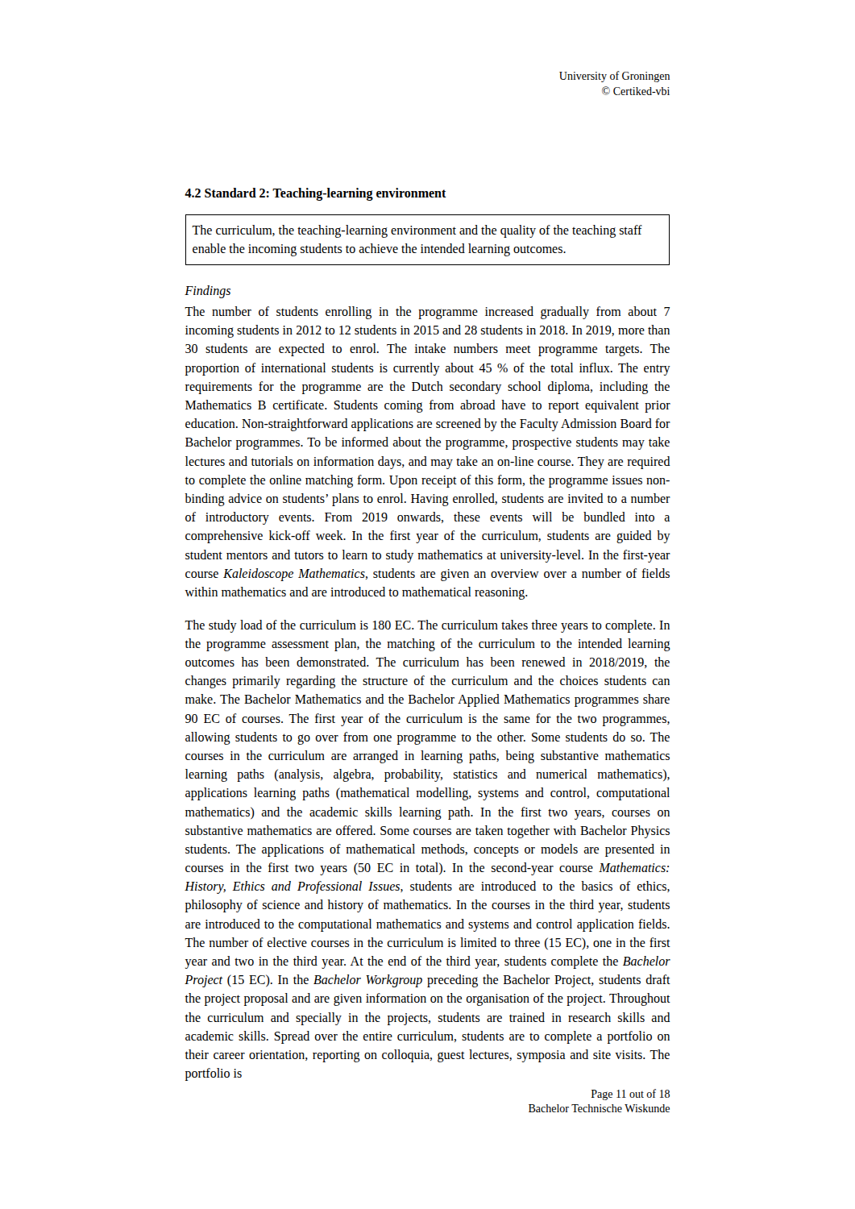University of Groningen
© Certiked-vbi
4.2 Standard 2: Teaching-learning environment
The curriculum, the teaching-learning environment and the quality of the teaching staff enable the incoming students to achieve the intended learning outcomes.
Findings
The number of students enrolling in the programme increased gradually from about 7 incoming students in 2012 to 12 students in 2015 and 28 students in 2018. In 2019, more than 30 students are expected to enrol. The intake numbers meet programme targets. The proportion of international students is currently about 45 % of the total influx. The entry requirements for the programme are the Dutch secondary school diploma, including the Mathematics B certificate. Students coming from abroad have to report equivalent prior education. Non-straightforward applications are screened by the Faculty Admission Board for Bachelor programmes. To be informed about the programme, prospective students may take lectures and tutorials on information days, and may take an on-line course. They are required to complete the online matching form. Upon receipt of this form, the programme issues non-binding advice on students’ plans to enrol. Having enrolled, students are invited to a number of introductory events. From 2019 onwards, these events will be bundled into a comprehensive kick-off week. In the first year of the curriculum, students are guided by student mentors and tutors to learn to study mathematics at university-level. In the first-year course Kaleidoscope Mathematics, students are given an overview over a number of fields within mathematics and are introduced to mathematical reasoning.
The study load of the curriculum is 180 EC. The curriculum takes three years to complete. In the programme assessment plan, the matching of the curriculum to the intended learning outcomes has been demonstrated. The curriculum has been renewed in 2018/2019, the changes primarily regarding the structure of the curriculum and the choices students can make. The Bachelor Mathematics and the Bachelor Applied Mathematics programmes share 90 EC of courses. The first year of the curriculum is the same for the two programmes, allowing students to go over from one programme to the other. Some students do so. The courses in the curriculum are arranged in learning paths, being substantive mathematics learning paths (analysis, algebra, probability, statistics and numerical mathematics), applications learning paths (mathematical modelling, systems and control, computational mathematics) and the academic skills learning path. In the first two years, courses on substantive mathematics are offered. Some courses are taken together with Bachelor Physics students. The applications of mathematical methods, concepts or models are presented in courses in the first two years (50 EC in total). In the second-year course Mathematics: History, Ethics and Professional Issues, students are introduced to the basics of ethics, philosophy of science and history of mathematics. In the courses in the third year, students are introduced to the computational mathematics and systems and control application fields. The number of elective courses in the curriculum is limited to three (15 EC), one in the first year and two in the third year. At the end of the third year, students complete the Bachelor Project (15 EC). In the Bachelor Workgroup preceding the Bachelor Project, students draft the project proposal and are given information on the organisation of the project. Throughout the curriculum and specially in the projects, students are trained in research skills and academic skills. Spread over the entire curriculum, students are to complete a portfolio on their career orientation, reporting on colloquia, guest lectures, symposia and site visits. The portfolio is
Page 11 out of 18
Bachelor Technische Wiskunde